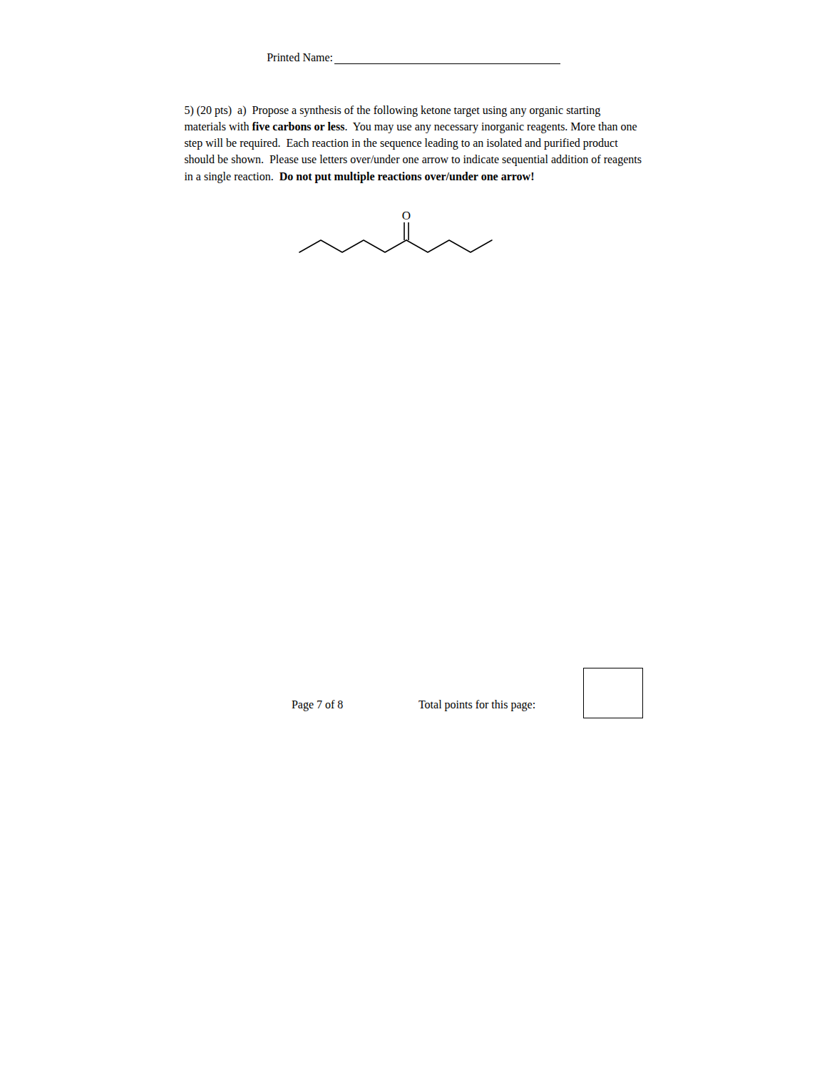Printed Name:
5) (20 pts) a) Propose a synthesis of the following ketone target using any organic starting materials with five carbons or less. You may use any necessary inorganic reagents. More than one step will be required. Each reaction in the sequence leading to an isolated and purified product should be shown. Please use letters over/under one arrow to indicate sequential addition of reagents in a single reaction. Do not put multiple reactions over/under one arrow!
O
Page 7 of 8 Total points for this page: